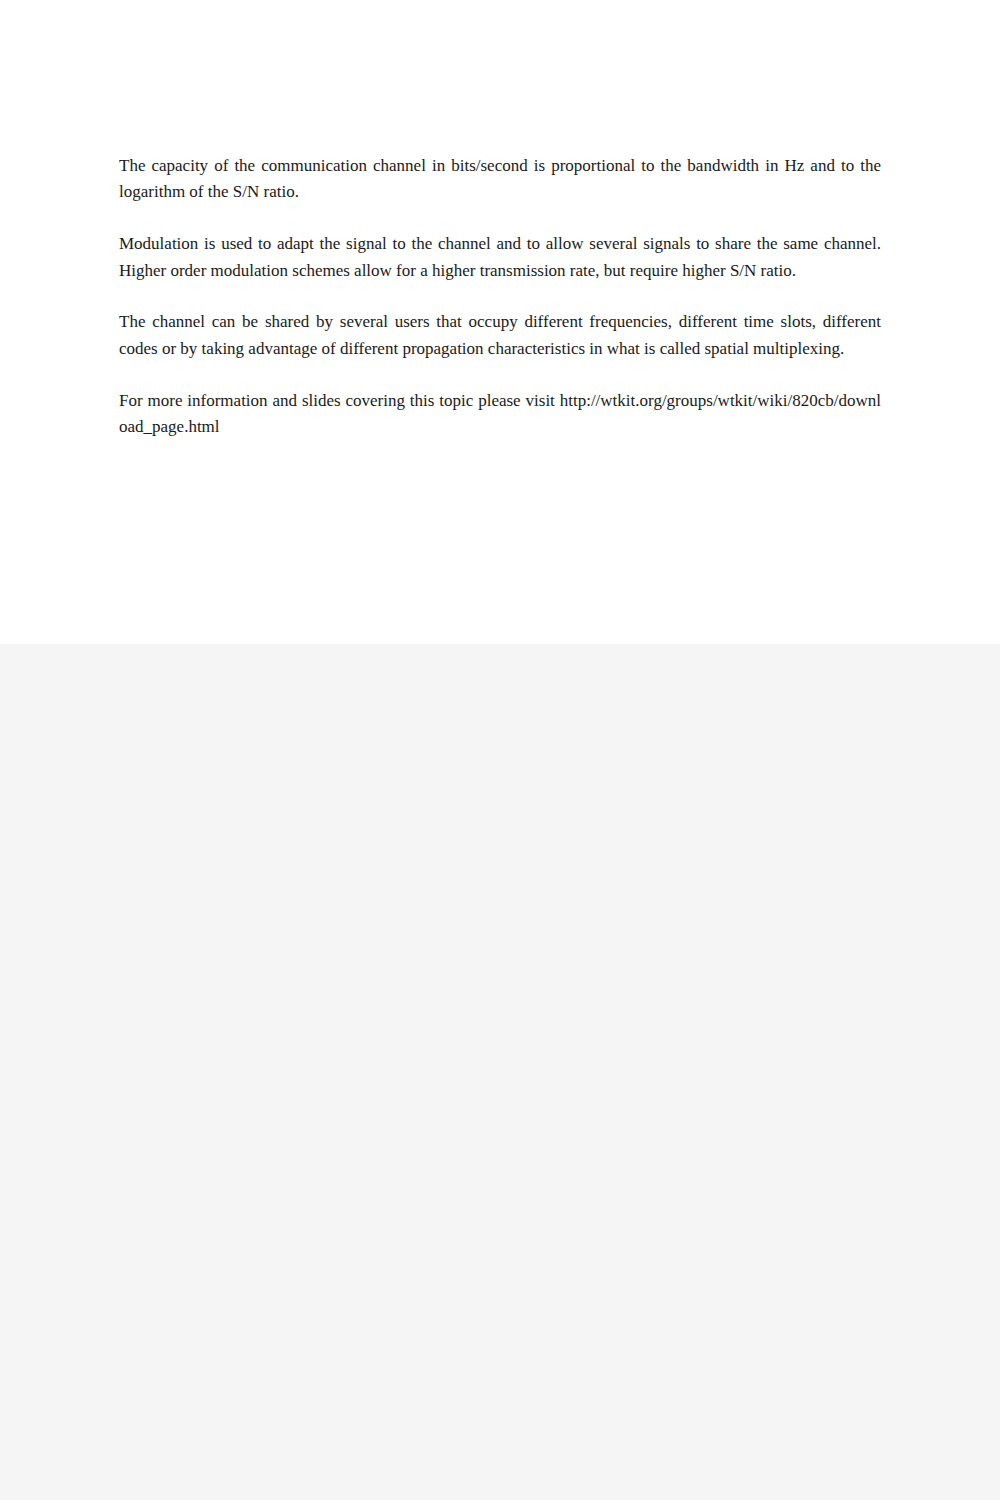The capacity of the communication channel in bits/second is proportional to the bandwidth in Hz and to the logarithm of the S/N ratio.
Modulation is used to adapt the signal to the channel and to allow several signals to share the same channel. Higher order modulation schemes allow for a higher transmission rate, but require higher S/N ratio.
The channel can be shared by several users that occupy different frequencies, different time slots, different codes or by taking advantage of different propagation characteristics in what is called spatial multiplexing.
For more information and slides covering this topic please visit http://wtkit.org/groups/wtkit/wiki/820cb/download_page.html